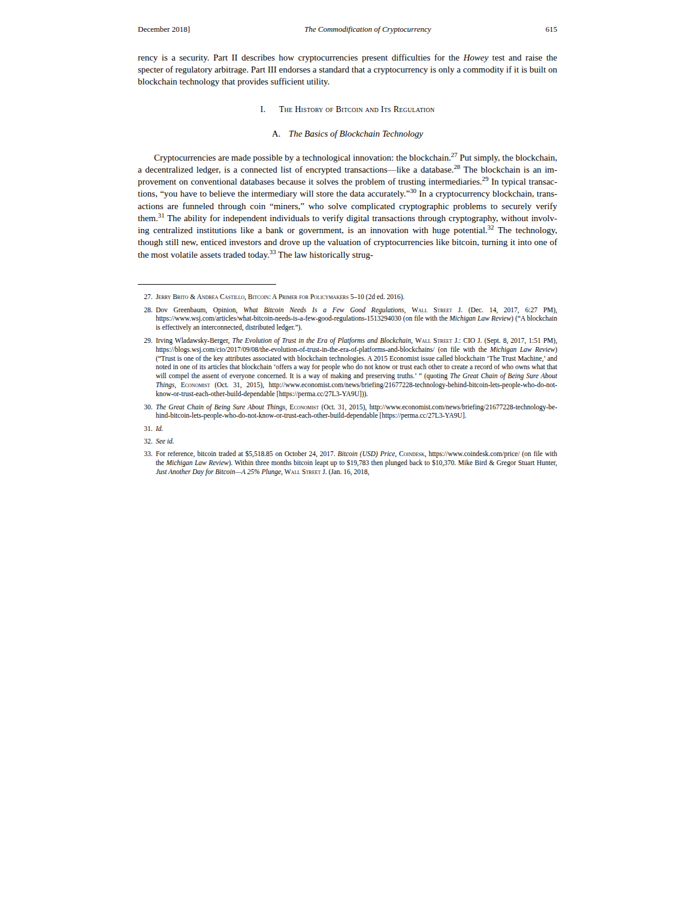December 2018] The Commodification of Cryptocurrency 615
rency is a security. Part II describes how cryptocurrencies present difficulties for the Howey test and raise the specter of regulatory arbitrage. Part III endorses a standard that a cryptocurrency is only a commodity if it is built on blockchain technology that provides sufficient utility.
I. The History of Bitcoin and Its Regulation
A. The Basics of Blockchain Technology
Cryptocurrencies are made possible by a technological innovation: the blockchain.27 Put simply, the blockchain, a decentralized ledger, is a connected list of encrypted transactions—like a database.28 The blockchain is an improvement on conventional databases because it solves the problem of trusting intermediaries.29 In typical transactions, “you have to believe the intermediary will store the data accurately.”30 In a cryptocurrency blockchain, transactions are funneled through coin “miners,” who solve complicated cryptographic problems to securely verify them.31 The ability for independent individuals to verify digital transactions through cryptography, without involving centralized institutions like a bank or government, is an innovation with huge potential.32 The technology, though still new, enticed investors and drove up the valuation of cryptocurrencies like bitcoin, turning it into one of the most volatile assets traded today.33 The law historically strug-
27. Jerry Brito & Andrea Castillo, Bitcoin: A Primer for Policymakers 5–10 (2d ed. 2016).
28. Dov Greenbaum, Opinion, What Bitcoin Needs Is a Few Good Regulations, Wall Street J. (Dec. 14, 2017, 6:27 PM), https://www.wsj.com/articles/what-bitcoin-needs-is-a-few-good-regulations-1513294030 (on file with the Michigan Law Review) (“A blockchain is effectively an interconnected, distributed ledger.”).
29. Irving Wladawsky-Berger, The Evolution of Trust in the Era of Platforms and Blockchain, Wall Street J.: CIO J. (Sept. 8, 2017, 1:51 PM), https://blogs.wsj.com/cio/2017/09/08/the-evolution-of-trust-in-the-era-of-platforms-and-blockchains/ (on file with the Michigan Law Review) (“Trust is one of the key attributes associated with blockchain technologies. A 2015 Economist issue called blockchain ‘The Trust Machine,’ and noted in one of its articles that blockchain ‘offers a way for people who do not know or trust each other to create a record of who owns what that will compel the assent of everyone concerned. It is a way of making and preserving truths.’ ” (quoting The Great Chain of Being Sure About Things, Economist (Oct. 31, 2015), http://www.economist.com/news/briefing/21677228-technology-behind-bitcoin-lets-people-who-do-not-know-or-trust-each-other-build-dependable [https://perma.cc/27L3-YA9U])).
30. The Great Chain of Being Sure About Things, Economist (Oct. 31, 2015), http://www.economist.com/news/briefing/21677228-technology-behind-bitcoin-lets-people-who-do-not-know-or-trust-each-other-build-dependable [https://perma.cc/27L3-YA9U].
31. Id.
32. See id.
33. For reference, bitcoin traded at $5,518.85 on October 24, 2017. Bitcoin (USD) Price, Coindesk, https://www.coindesk.com/price/ (on file with the Michigan Law Review). Within three months bitcoin leapt up to $19,783 then plunged back to $10,370. Mike Bird & Gregor Stuart Hunter, Just Another Day for Bitcoin—A 25% Plunge, Wall Street J. (Jan. 16, 2018,